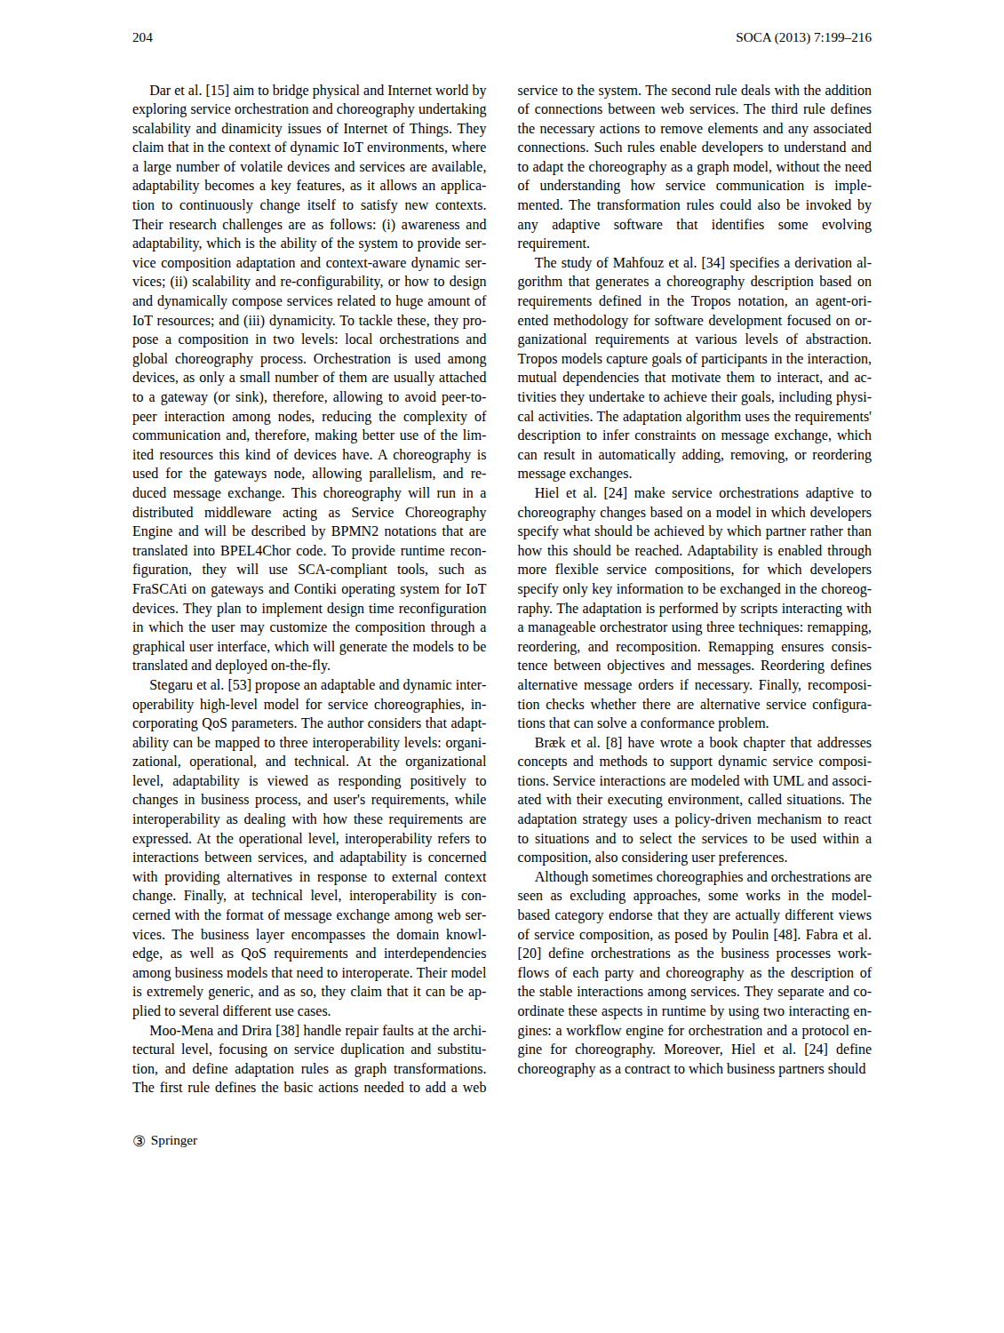204 SOCA (2013) 7:199–216
Dar et al. [15] aim to bridge physical and Internet world by exploring service orchestration and choreography undertaking scalability and dinamicity issues of Internet of Things. They claim that in the context of dynamic IoT environments, where a large number of volatile devices and services are available, adaptability becomes a key features, as it allows an application to continuously change itself to satisfy new contexts. Their research challenges are as follows: (i) awareness and adaptability, which is the ability of the system to provide service composition adaptation and context-aware dynamic services; (ii) scalability and re-configurability, or how to design and dynamically compose services related to huge amount of IoT resources; and (iii) dynamicity. To tackle these, they propose a composition in two levels: local orchestrations and global choreography process. Orchestration is used among devices, as only a small number of them are usually attached to a gateway (or sink), therefore, allowing to avoid peer-to-peer interaction among nodes, reducing the complexity of communication and, therefore, making better use of the limited resources this kind of devices have. A choreography is used for the gateways node, allowing parallelism, and reduced message exchange. This choreography will run in a distributed middleware acting as Service Choreography Engine and will be described by BPMN2 notations that are translated into BPEL4Chor code. To provide runtime reconfiguration, they will use SCA-compliant tools, such as FraSCAti on gateways and Contiki operating system for IoT devices. They plan to implement design time reconfiguration in which the user may customize the composition through a graphical user interface, which will generate the models to be translated and deployed on-the-fly.
Stegaru et al. [53] propose an adaptable and dynamic interoperability high-level model for service choreographies, incorporating QoS parameters. The author considers that adaptability can be mapped to three interoperability levels: organizational, operational, and technical. At the organizational level, adaptability is viewed as responding positively to changes in business process, and user's requirements, while interoperability as dealing with how these requirements are expressed. At the operational level, interoperability refers to interactions between services, and adaptability is concerned with providing alternatives in response to external context change. Finally, at technical level, interoperability is concerned with the format of message exchange among web services. The business layer encompasses the domain knowledge, as well as QoS requirements and interdependencies among business models that need to interoperate. Their model is extremely generic, and as so, they claim that it can be applied to several different use cases.
Moo-Mena and Drira [38] handle repair faults at the architectural level, focusing on service duplication and substitution, and define adaptation rules as graph transformations. The first rule defines the basic actions needed to add a web service to the system. The second rule deals with the addition of connections between web services. The third rule defines the necessary actions to remove elements and any associated connections. Such rules enable developers to understand and to adapt the choreography as a graph model, without the need of understanding how service communication is implemented. The transformation rules could also be invoked by any adaptive software that identifies some evolving requirement.
The study of Mahfouz et al. [34] specifies a derivation algorithm that generates a choreography description based on requirements defined in the Tropos notation, an agent-oriented methodology for software development focused on organizational requirements at various levels of abstraction. Tropos models capture goals of participants in the interaction, mutual dependencies that motivate them to interact, and activities they undertake to achieve their goals, including physical activities. The adaptation algorithm uses the requirements' description to infer constraints on message exchange, which can result in automatically adding, removing, or reordering message exchanges.
Hiel et al. [24] make service orchestrations adaptive to choreography changes based on a model in which developers specify what should be achieved by which partner rather than how this should be reached. Adaptability is enabled through more flexible service compositions, for which developers specify only key information to be exchanged in the choreography. The adaptation is performed by scripts interacting with a manageable orchestrator using three techniques: remapping, reordering, and recomposition. Remapping ensures consistence between objectives and messages. Reordering defines alternative message orders if necessary. Finally, recomposition checks whether there are alternative service configurations that can solve a conformance problem.
Bræk et al. [8] have wrote a book chapter that addresses concepts and methods to support dynamic service compositions. Service interactions are modeled with UML and associated with their executing environment, called situations. The adaptation strategy uses a policy-driven mechanism to react to situations and to select the services to be used within a composition, also considering user preferences.
Although sometimes choreographies and orchestrations are seen as excluding approaches, some works in the model-based category endorse that they are actually different views of service composition, as posed by Poulin [48]. Fabra et al. [20] define orchestrations as the business processes workflows of each party and choreography as the description of the stable interactions among services. They separate and coordinate these aspects in runtime by using two interacting engines: a workflow engine for orchestration and a protocol engine for choreography. Moreover, Hiel et al. [24] define choreography as a contract to which business partners should
③ Springer